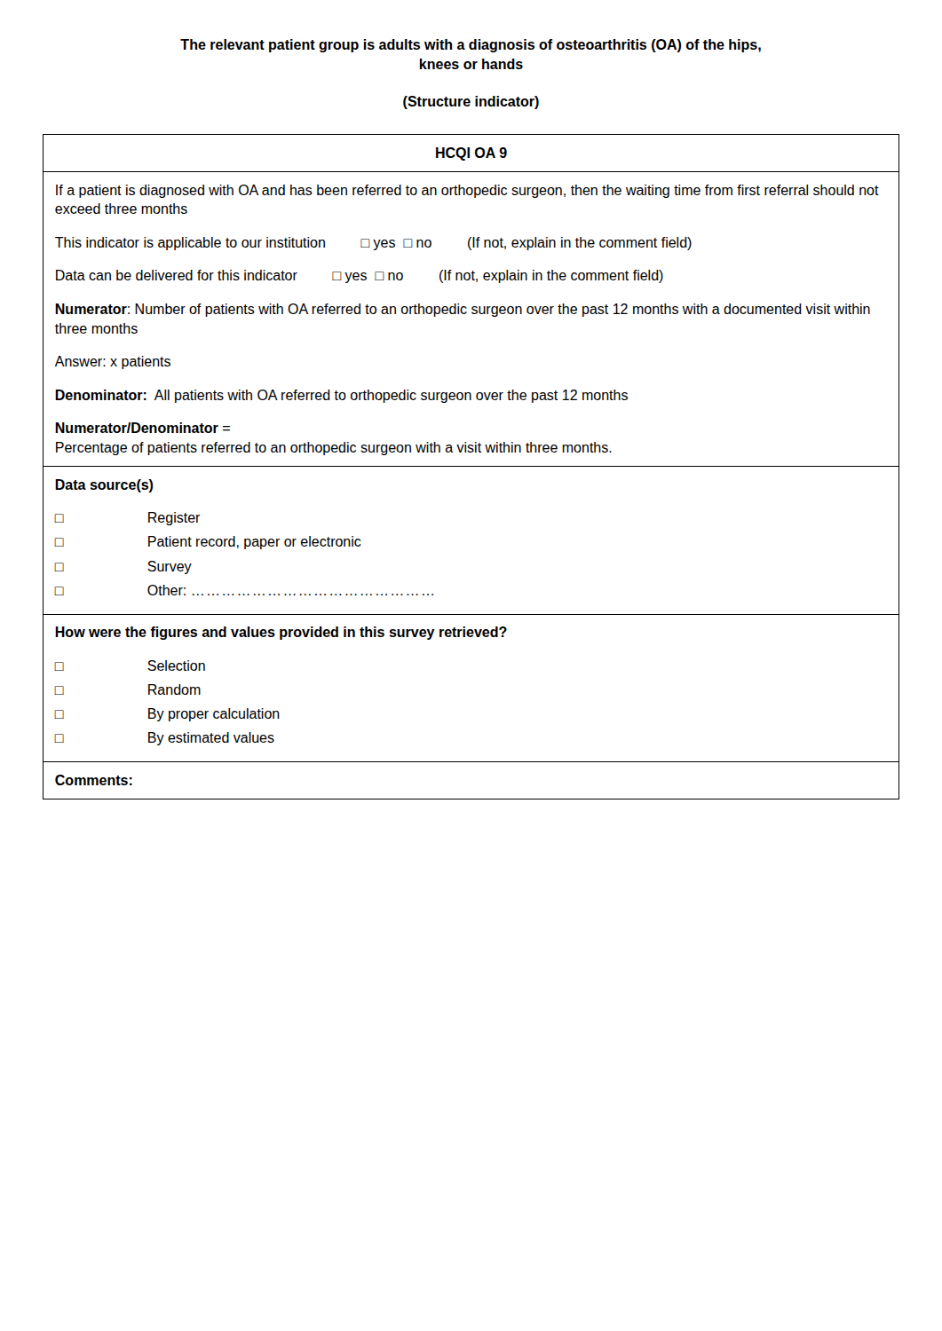The relevant patient group is adults with a diagnosis of osteoarthritis (OA) of the hips,
knees or hands
(Structure indicator)
| HCQI OA 9 |
| If a patient is diagnosed with OA and has been referred to an orthopedic surgeon, then the waiting time from first referral should not exceed three months This indicator is applicable to our institution □ yes □ no (If not, explain in the comment field) Data can be delivered for this indicator □ yes □ no (If not, explain in the comment field) Numerator : Number of patients with OA referred to an orthopedic surgeon over the past 12 months with a documented visit within three months Answer: x patients Denominator: All patients with OA referred to orthopedic surgeon over the past 12 months Numerator/Denominator = Percentage of patients referred to an orthopedic surgeon with a visit within three months. |
| Data source(s) □ Register □ Patient record, paper or electronic □ Survey □ Other: ………………………………………… |
| How were the figures and values provided in this survey retrieved? □ Selection □ Random □ By proper calculation □ By estimated values |
| Comments: |